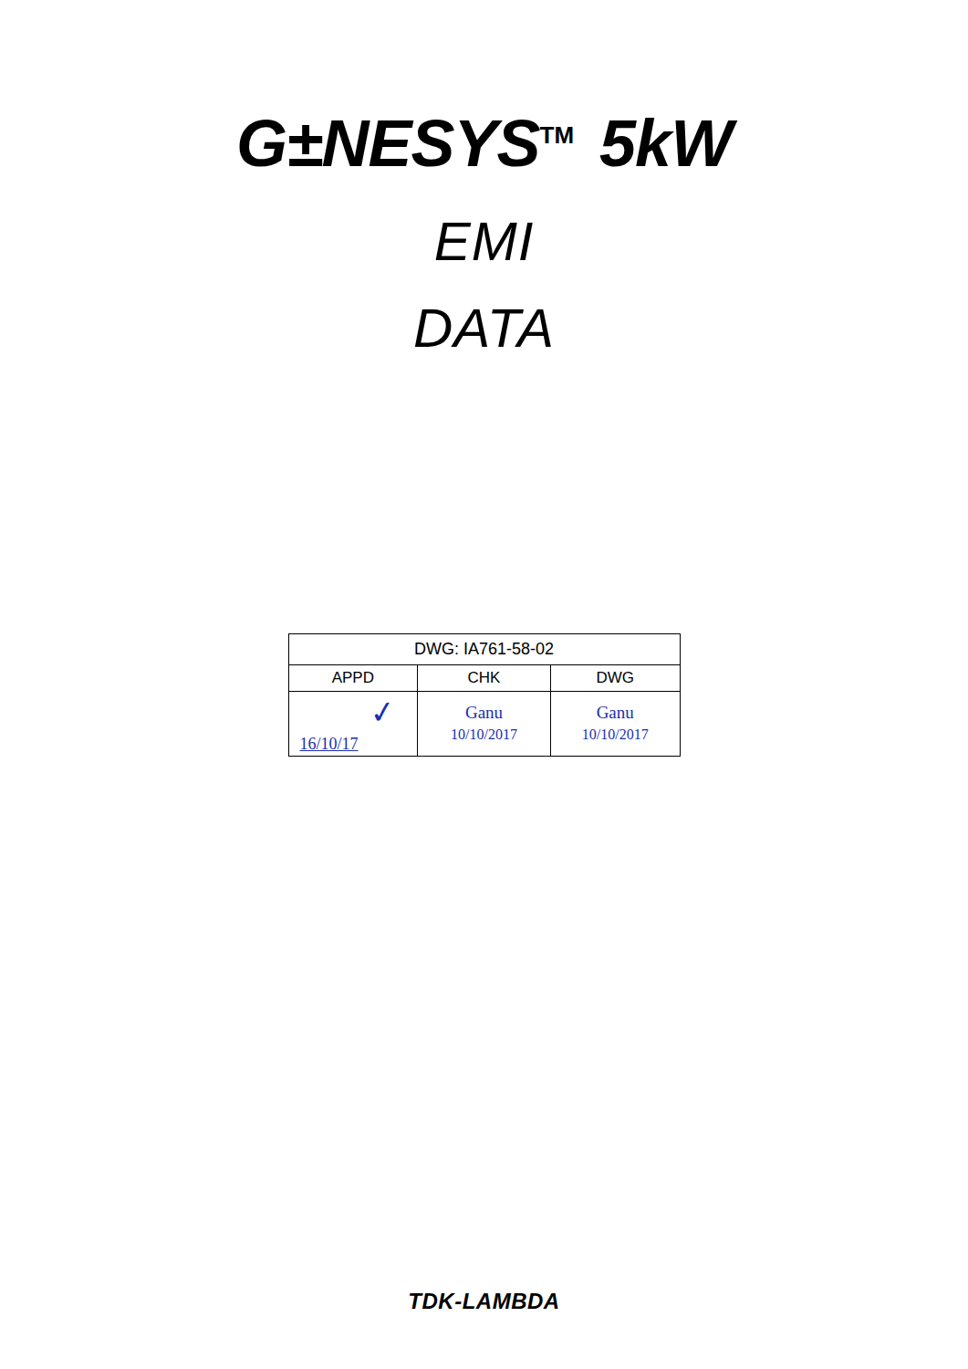G±NESYSTM 5kW
EMI
DATA
| DWG: IA761-58-02 |
| APPD | CHK | DWG |
| ✓ 16/10/17 | Ganu 10/10/2017 | Ganu 10/10/2017 |
TDK-LAMBDA